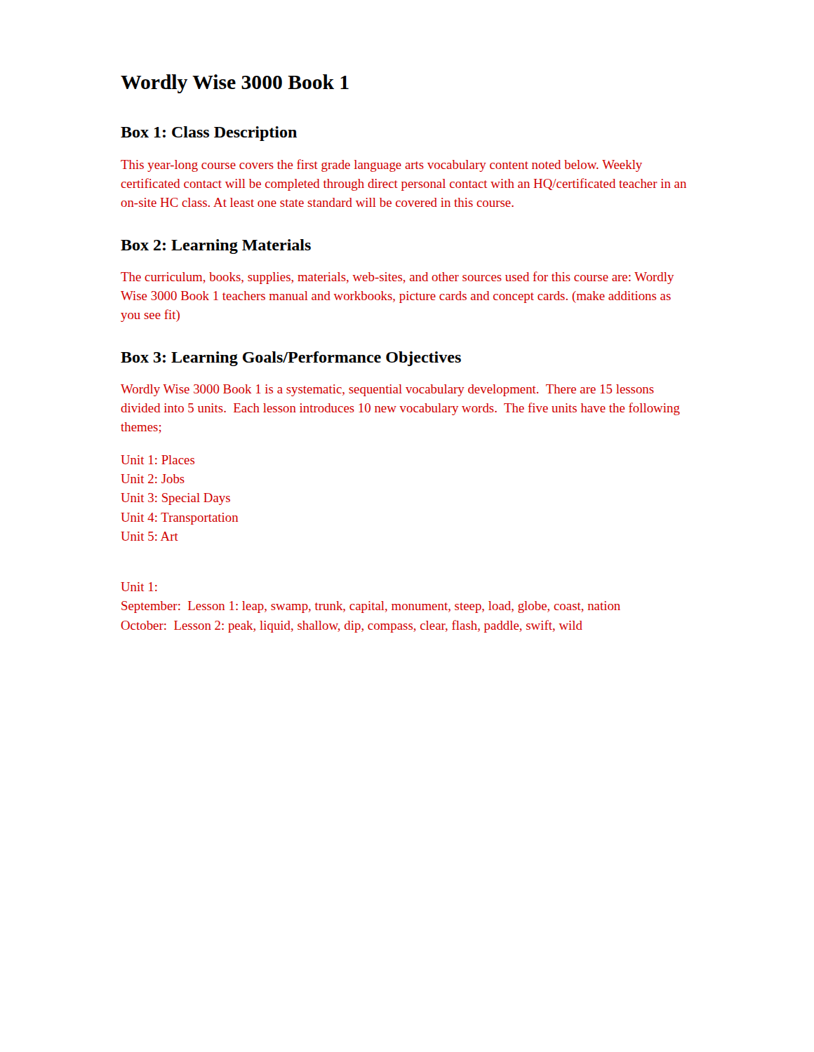Wordly Wise 3000 Book 1
Box 1: Class Description
This year-long course covers the first grade language arts vocabulary content noted below. Weekly certificated contact will be completed through direct personal contact with an HQ/certificated teacher in an on-site HC class. At least one state standard will be covered in this course.
Box 2: Learning Materials
The curriculum, books, supplies, materials, web-sites, and other sources used for this course are: Wordly Wise 3000 Book 1 teachers manual and workbooks, picture cards and concept cards. (make additions as you see fit)
Box 3: Learning Goals/Performance Objectives
Wordly Wise 3000 Book 1 is a systematic, sequential vocabulary development. There are 15 lessons divided into 5 units. Each lesson introduces 10 new vocabulary words. The five units have the following themes;
Unit 1: Places
Unit 2: Jobs
Unit 3: Special Days
Unit 4: Transportation
Unit 5: Art
Unit 1:
September: Lesson 1: leap, swamp, trunk, capital, monument, steep, load, globe, coast, nation
October: Lesson 2: peak, liquid, shallow, dip, compass, clear, flash, paddle, swift, wild